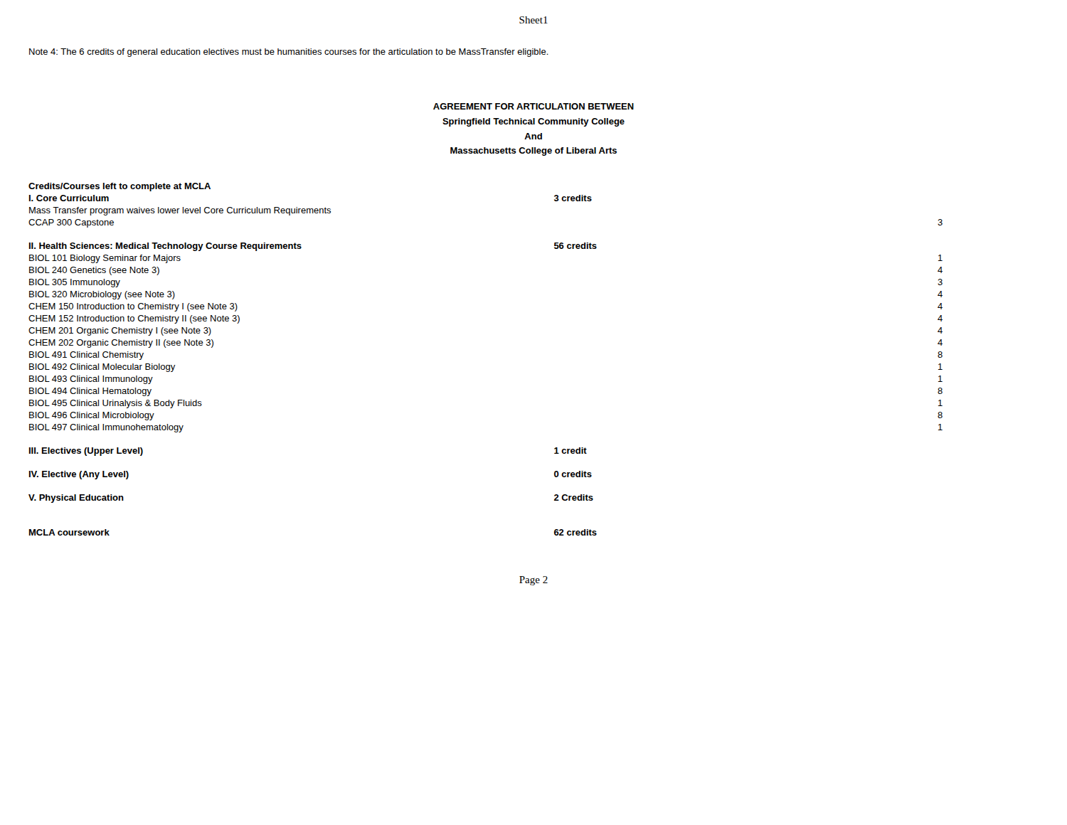Sheet1
Note 4: The 6 credits of general education electives must be humanities courses for the articulation to be MassTransfer eligible.
AGREEMENT FOR ARTICULATION BETWEEN Springfield Technical Community College And Massachusetts College of Liberal Arts
| Credits/Courses left to complete at MCLA | | | |
| I. Core Curriculum | 3 credits | | |
| Mass Transfer program waives lower level Core Curriculum Requirements | | | |
| CCAP 300 Capstone | | | 3 |
| II. Health Sciences: Medical Technology Course Requirements | 56 credits | | |
| BIOL 101 Biology Seminar for Majors | | | 1 |
| BIOL 240 Genetics (see Note 3) | | | 4 |
| BIOL 305 Immunology | | | 3 |
| BIOL 320 Microbiology (see Note 3) | | | 4 |
| CHEM 150 Introduction to Chemistry I (see Note 3) | | | 4 |
| CHEM 152 Introduction to Chemistry II (see Note 3) | | | 4 |
| CHEM 201 Organic Chemistry I (see Note 3) | | | 4 |
| CHEM 202 Organic Chemistry II (see Note 3) | | | 4 |
| BIOL 491 Clinical Chemistry | | | 8 |
| BIOL 492 Clinical Molecular Biology | | | 1 |
| BIOL 493 Clinical Immunology | | | 1 |
| BIOL 494 Clinical Hematology | | | 8 |
| BIOL 495 Clinical Urinalysis & Body Fluids | | | 1 |
| BIOL 496 Clinical Microbiology | | | 8 |
| BIOL 497 Clinical Immunohematology | | | 1 |
| III. Electives (Upper Level) | 1 credit | | |
| IV. Elective (Any Level) | 0 credits | | |
| V. Physical Education | 2 Credits | | |
| MCLA coursework | 62 credits | | |
Page 2